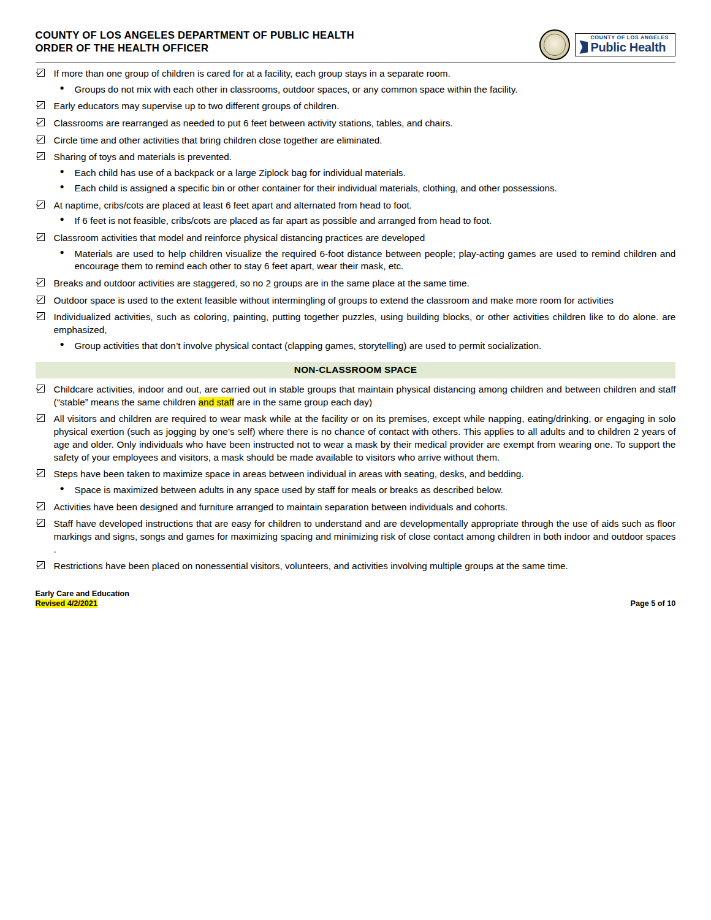COUNTY OF LOS ANGELES DEPARTMENT OF PUBLIC HEALTH
ORDER OF THE HEALTH OFFICER
County of Los Angeles
Public Health
If more than one group of children is cared for at a facility, each group stays in a separate room.
Groups do not mix with each other in classrooms, outdoor spaces, or any common space within the facility.
Early educators may supervise up to two different groups of children.
Classrooms are rearranged as needed to put 6 feet between activity stations, tables, and chairs.
Circle time and other activities that bring children close together are eliminated.
Sharing of toys and materials is prevented.
Each child has use of a backpack or a large Ziplock bag for individual materials.
Each child is assigned a specific bin or other container for their individual materials, clothing, and other possessions.
At naptime, cribs/cots are placed at least 6 feet apart and alternated from head to foot.
If 6 feet is not feasible, cribs/cots are placed as far apart as possible and arranged from head to foot.
Classroom activities that model and reinforce physical distancing practices are developed
Materials are used to help children visualize the required 6-foot distance between people; play-acting games are used to remind children and encourage them to remind each other to stay 6 feet apart, wear their mask, etc.
Breaks and outdoor activities are staggered, so no 2 groups are in the same place at the same time.
Outdoor space is used to the extent feasible without intermingling of groups to extend the classroom and make more room for activities
Individualized activities, such as coloring, painting, putting together puzzles, using building blocks, or other activities children like to do alone. are emphasized,
Group activities that don’t involve physical contact (clapping games, storytelling) are used to permit socialization.
NON-CLASSROOM SPACE
Childcare activities, indoor and out, are carried out in stable groups that maintain physical distancing among children and between children and staff (“stable” means the same children and staff are in the same group each day)
All visitors and children are required to wear mask while at the facility or on its premises, except while napping, eating/drinking, or engaging in solo physical exertion (such as jogging by one’s self) where there is no chance of contact with others. This applies to all adults and to children 2 years of age and older. Only individuals who have been instructed not to wear a mask by their medical provider are exempt from wearing one. To support the safety of your employees and visitors, a mask should be made available to visitors who arrive without them.
Steps have been taken to maximize space in areas between individual in areas with seating, desks, and bedding.
Space is maximized between adults in any space used by staff for meals or breaks as described below.
Activities have been designed and furniture arranged to maintain separation between individuals and cohorts.
Staff have developed instructions that are easy for children to understand and are developmentally appropriate through the use of aids such as floor markings and signs, songs and games for maximizing spacing and minimizing risk of close contact among children in both indoor and outdoor spaces .
Restrictions have been placed on nonessential visitors, volunteers, and activities involving multiple groups at the same time.
Early Care and Education
Revised 4/2/2021
Page 5 of 10